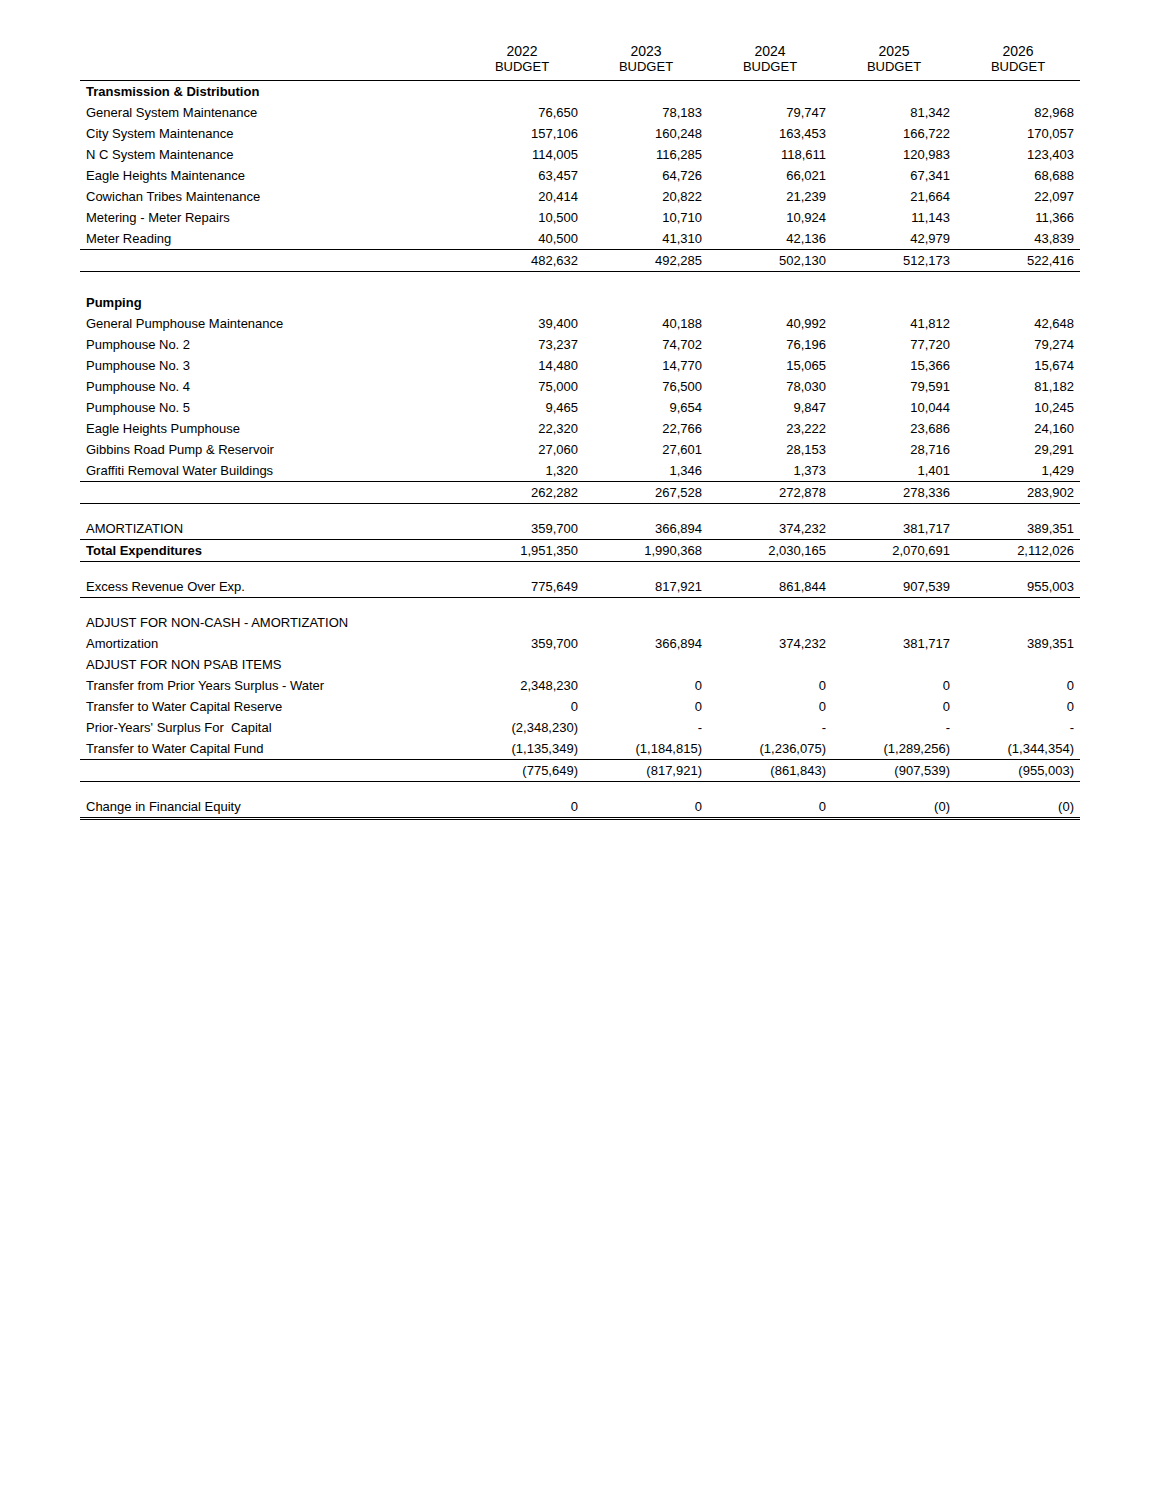| | 2022 | 2023 | 2024 | 2025 | 2026 |
| --- | --- | --- | --- | --- | --- |
| | BUDGET | BUDGET | BUDGET | BUDGET | BUDGET |
| Transmission & Distribution | | | | | |
| General System Maintenance | 76,650 | 78,183 | 79,747 | 81,342 | 82,968 |
| City System Maintenance | 157,106 | 160,248 | 163,453 | 166,722 | 170,057 |
| N C System Maintenance | 114,005 | 116,285 | 118,611 | 120,983 | 123,403 |
| Eagle Heights Maintenance | 63,457 | 64,726 | 66,021 | 67,341 | 68,688 |
| Cowichan Tribes Maintenance | 20,414 | 20,822 | 21,239 | 21,664 | 22,097 |
| Metering - Meter Repairs | 10,500 | 10,710 | 10,924 | 11,143 | 11,366 |
| Meter Reading | 40,500 | 41,310 | 42,136 | 42,979 | 43,839 |
| | 482,632 | 492,285 | 502,130 | 512,173 | 522,416 |
| Pumping | | | | | |
| General Pumphouse Maintenance | 39,400 | 40,188 | 40,992 | 41,812 | 42,648 |
| Pumphouse No. 2 | 73,237 | 74,702 | 76,196 | 77,720 | 79,274 |
| Pumphouse No. 3 | 14,480 | 14,770 | 15,065 | 15,366 | 15,674 |
| Pumphouse No. 4 | 75,000 | 76,500 | 78,030 | 79,591 | 81,182 |
| Pumphouse No. 5 | 9,465 | 9,654 | 9,847 | 10,044 | 10,245 |
| Eagle Heights Pumphouse | 22,320 | 22,766 | 23,222 | 23,686 | 24,160 |
| Gibbins Road Pump & Reservoir | 27,060 | 27,601 | 28,153 | 28,716 | 29,291 |
| Graffiti Removal Water Buildings | 1,320 | 1,346 | 1,373 | 1,401 | 1,429 |
| | 262,282 | 267,528 | 272,878 | 278,336 | 283,902 |
| AMORTIZATION | 359,700 | 366,894 | 374,232 | 381,717 | 389,351 |
| Total Expenditures | 1,951,350 | 1,990,368 | 2,030,165 | 2,070,691 | 2,112,026 |
| Excess Revenue Over Exp. | 775,649 | 817,921 | 861,844 | 907,539 | 955,003 |
| ADJUST FOR NON-CASH - AMORTIZATION | | | | | |
| Amortization | 359,700 | 366,894 | 374,232 | 381,717 | 389,351 |
| ADJUST FOR NON PSAB ITEMS | | | | | |
| Transfer from Prior Years Surplus - Water | 2,348,230 | 0 | 0 | 0 | 0 |
| Transfer to Water Capital Reserve | 0 | 0 | 0 | 0 | 0 |
| Prior-Years' Surplus For Capital | (2,348,230) | - | - | - | - |
| Transfer to Water Capital Fund | (1,135,349) | (1,184,815) | (1,236,075) | (1,289,256) | (1,344,354) |
| | (775,649) | (817,921) | (861,843) | (907,539) | (955,003) |
| Change in Financial Equity | 0 | 0 | 0 | (0) | (0) |